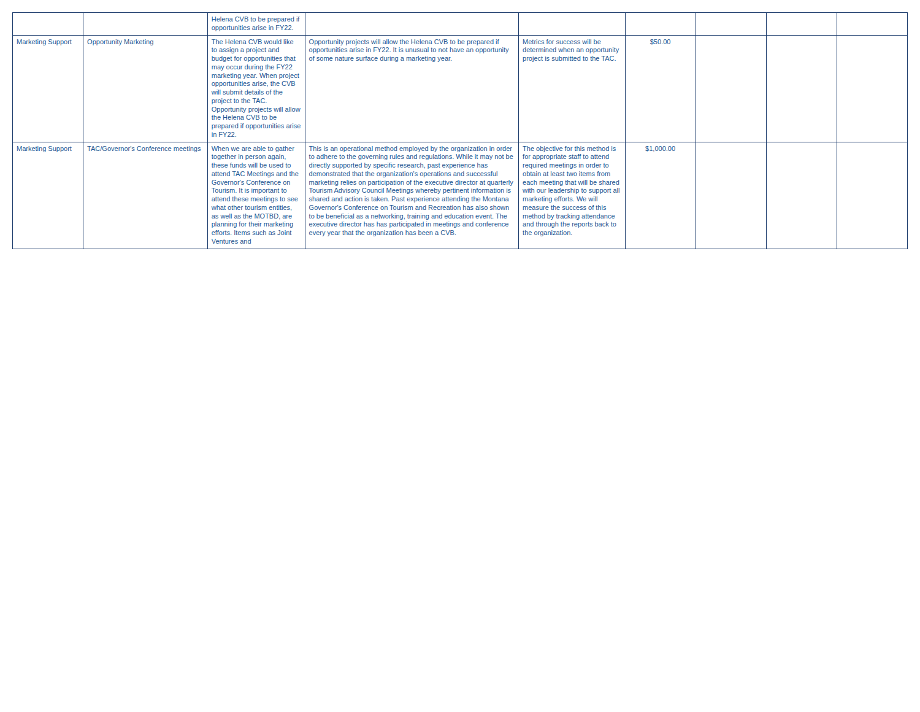| | | Helena CVB to be prepared if opportunities arise in FY22. | | | | | | |
| Marketing Support | Opportunity Marketing | The Helena CVB would like to assign a project and budget for opportunities that may occur during the FY22 marketing year. When project opportunities arise, the CVB will submit details of the project to the TAC. Opportunity projects will allow the Helena CVB to be prepared if opportunities arise in FY22. | Opportunity projects will allow the Helena CVB to be prepared if opportunities arise in FY22. It is unusual to not have an opportunity of some nature surface during a marketing year. | Metrics for success will be determined when an opportunity project is submitted to the TAC. | $50.00 | | | |
| Marketing Support | TAC/Governor's Conference meetings | When we are able to gather together in person again, these funds will be used to attend TAC Meetings and the Governor's Conference on Tourism. It is important to attend these meetings to see what other tourism entities, as well as the MOTBD, are planning for their marketing efforts. Items such as Joint Ventures and | This is an operational method employed by the organization in order to adhere to the governing rules and regulations. While it may not be directly supported by specific research, past experience has demonstrated that the organization's operations and successful marketing relies on participation of the executive director at quarterly Tourism Advisory Council Meetings whereby pertinent information is shared and action is taken. Past experience attending the Montana Governor's Conference on Tourism and Recreation has also shown to be beneficial as a networking, training and education event. The executive director has has participated in meetings and conference every year that the organization has been a CVB. | The objective for this method is for appropriate staff to attend required meetings in order to obtain at least two items from each meeting that will be shared with our leadership to support all marketing efforts. We will measure the success of this method by tracking attendance and through the reports back to the organization. | $1,000.00 | | | |